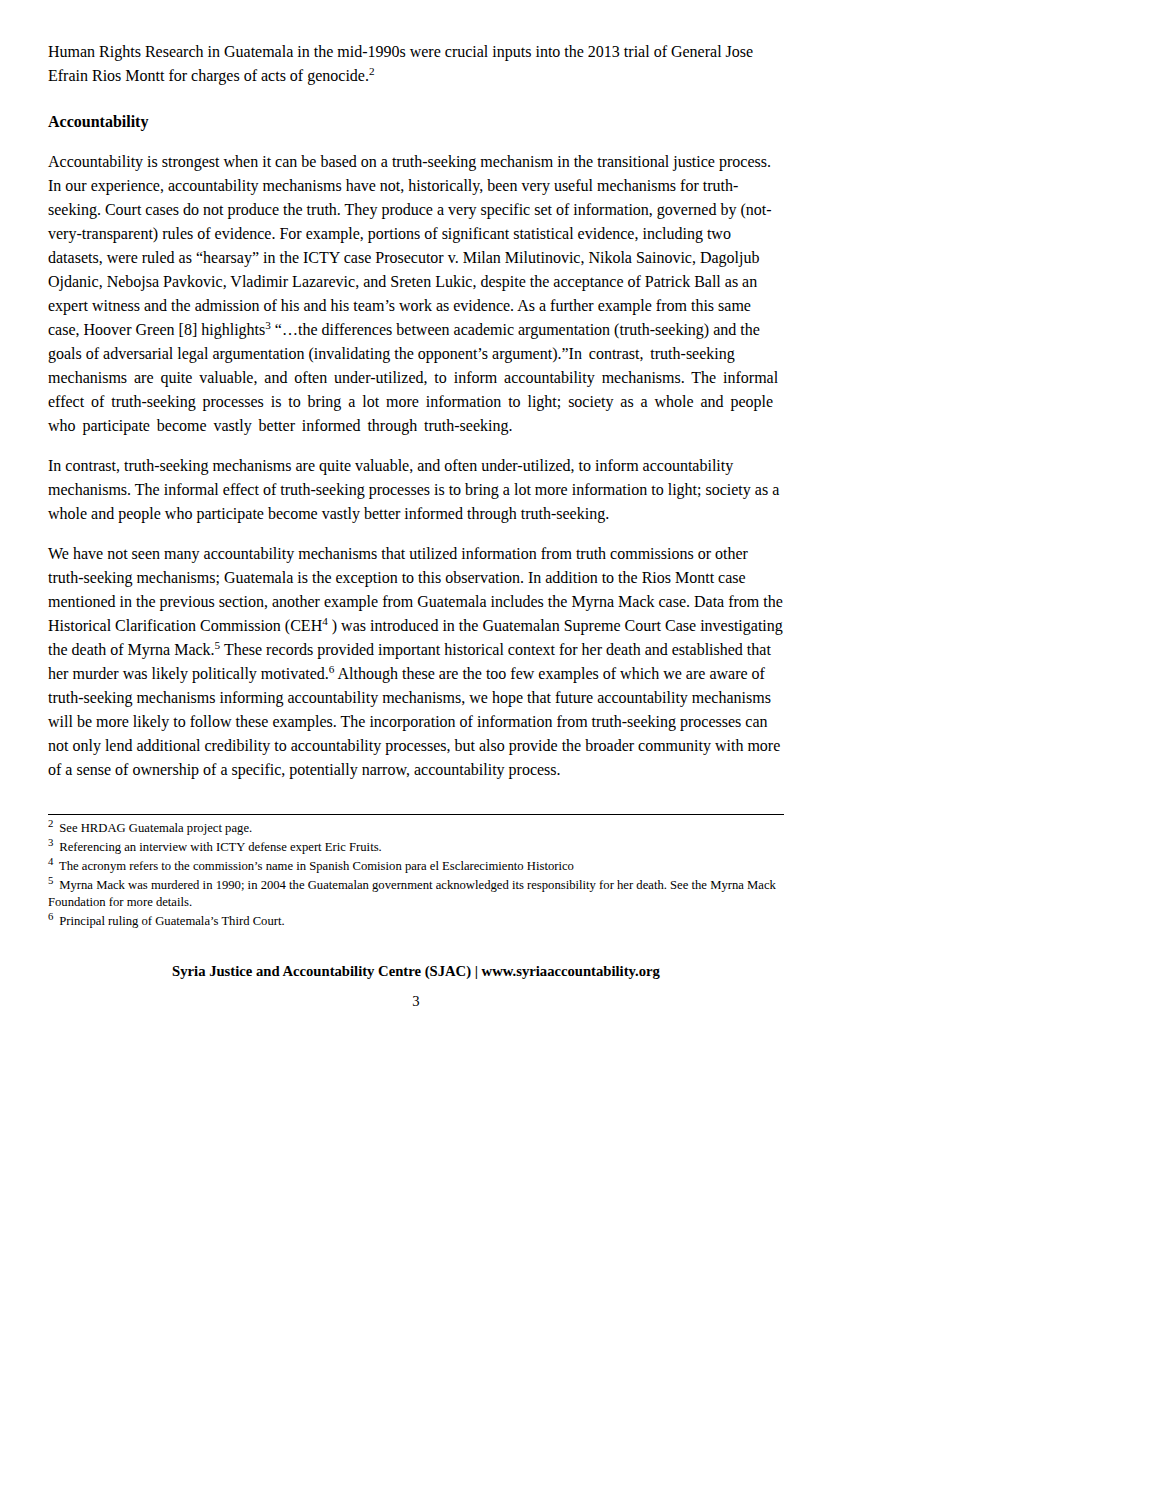Human Rights Research in Guatemala in the mid-1990s were crucial inputs into the 2013 trial of General Jose Efrain Rios Montt for charges of acts of genocide.2
Accountability
Accountability is strongest when it can be based on a truth-seeking mechanism in the transitional justice process. In our experience, accountability mechanisms have not, historically, been very useful mechanisms for truth-seeking. Court cases do not produce the truth. They produce a very specific set of information, governed by (not-very-transparent) rules of evidence. For example, portions of significant statistical evidence, including two datasets, were ruled as “hearsay” in the ICTY case Prosecutor v. Milan Milutinovic, Nikola Sainovic, Dagoljub Ojdanic, Nebojsa Pavkovic, Vladimir Lazarevic, and Sreten Lukic, despite the acceptance of Patrick Ball as an expert witness and the admission of his and his team’s work as evidence. As a further example from this same case, Hoover Green [8] highlights3 “…the differences between academic argumentation (truth-seeking) and the goals of adversarial legal argumentation (invalidating the opponent’s argument).”In contrast, truth-seeking mechanisms are quite valuable, and often under-utilized, to inform accountability mechanisms. The informal effect of truth-seeking processes is to bring a lot more information to light; society as a whole and people who participate become vastly better informed through truth-seeking.
In contrast, truth-seeking mechanisms are quite valuable, and often under-utilized, to inform accountability mechanisms. The informal effect of truth-seeking processes is to bring a lot more information to light; society as a whole and people who participate become vastly better informed through truth-seeking.
We have not seen many accountability mechanisms that utilized information from truth commissions or other truth-seeking mechanisms; Guatemala is the exception to this observation. In addition to the Rios Montt case mentioned in the previous section, another example from Guatemala includes the Myrna Mack case. Data from the Historical Clarification Commission (CEH4 ) was introduced in the Guatemalan Supreme Court Case investigating the death of Myrna Mack.5 These records provided important historical context for her death and established that her murder was likely politically motivated.6 Although these are the too few examples of which we are aware of truth-seeking mechanisms informing accountability mechanisms, we hope that future accountability mechanisms will be more likely to follow these examples. The incorporation of information from truth-seeking processes can not only lend additional credibility to accountability processes, but also provide the broader community with more of a sense of ownership of a specific, potentially narrow, accountability process.
2 See HRDAG Guatemala project page.
3 Referencing an interview with ICTY defense expert Eric Fruits.
4 The acronym refers to the commission’s name in Spanish Comision para el Esclarecimiento Historico
5 Myrna Mack was murdered in 1990; in 2004 the Guatemalan government acknowledged its responsibility for her death. See the Myrna Mack Foundation for more details.
6 Principal ruling of Guatemala’s Third Court.
Syria Justice and Accountability Centre (SJAC) | www.syriaaccountability.org
3